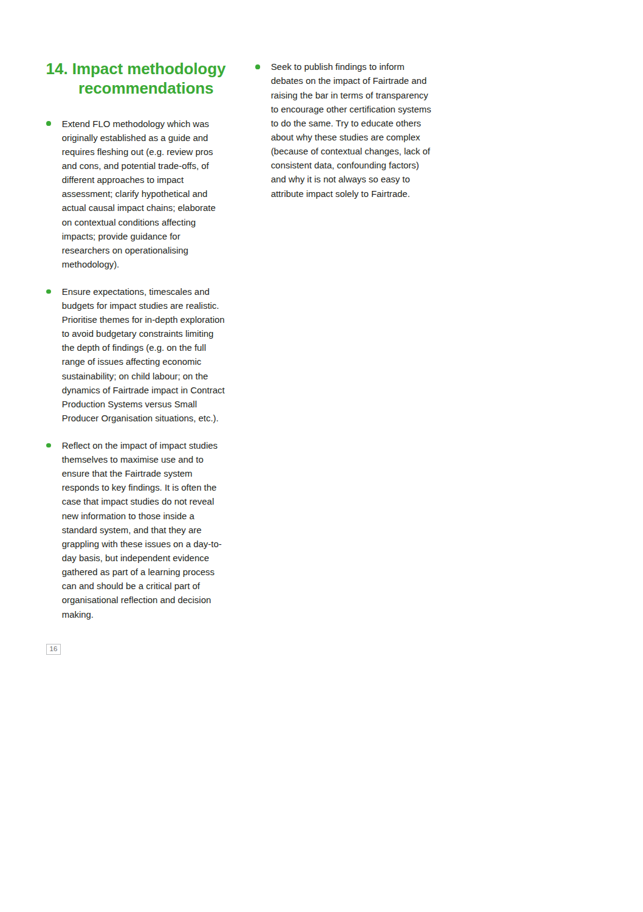14. Impact methodology recommendations
Extend FLO methodology which was originally established as a guide and requires fleshing out (e.g. review pros and cons, and potential trade-offs, of different approaches to impact assessment; clarify hypothetical and actual causal impact chains; elaborate on contextual conditions affecting impacts; provide guidance for researchers on operationalising methodology).
Ensure expectations, timescales and budgets for impact studies are realistic. Prioritise themes for in-depth exploration to avoid budgetary constraints limiting the depth of findings (e.g. on the full range of issues affecting economic sustainability; on child labour; on the dynamics of Fairtrade impact in Contract Production Systems versus Small Producer Organisation situations, etc.).
Reflect on the impact of impact studies themselves to maximise use and to ensure that the Fairtrade system responds to key findings. It is often the case that impact studies do not reveal new information to those inside a standard system, and that they are grappling with these issues on a day-to-day basis, but independent evidence gathered as part of a learning process can and should be a critical part of organisational reflection and decision making.
Seek to publish findings to inform debates on the impact of Fairtrade and raising the bar in terms of transparency to encourage other certification systems to do the same. Try to educate others about why these studies are complex (because of contextual changes, lack of consistent data, confounding factors) and why it is not always so easy to attribute impact solely to Fairtrade.
16